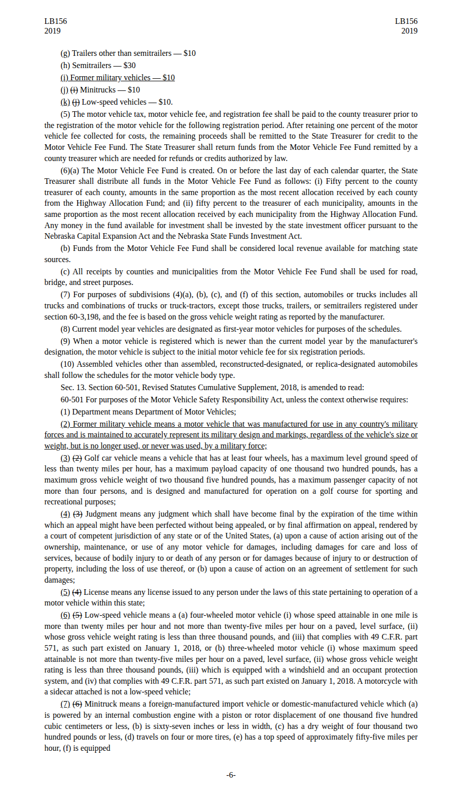LB156
2019
LB156
2019
(g) Trailers other than semitrailers — $10
(h) Semitrailers — $30
(i) Former military vehicles — $10
(j) (i) Minitrucks — $10
(k) (j) Low-speed vehicles — $10.
(5) The motor vehicle tax, motor vehicle fee, and registration fee shall be paid to the county treasurer prior to the registration of the motor vehicle for the following registration period. After retaining one percent of the motor vehicle fee collected for costs, the remaining proceeds shall be remitted to the State Treasurer for credit to the Motor Vehicle Fee Fund. The State Treasurer shall return funds from the Motor Vehicle Fee Fund remitted by a county treasurer which are needed for refunds or credits authorized by law.
(6)(a) The Motor Vehicle Fee Fund is created. On or before the last day of each calendar quarter, the State Treasurer shall distribute all funds in the Motor Vehicle Fee Fund as follows: (i) Fifty percent to the county treasurer of each county, amounts in the same proportion as the most recent allocation received by each county from the Highway Allocation Fund; and (ii) fifty percent to the treasurer of each municipality, amounts in the same proportion as the most recent allocation received by each municipality from the Highway Allocation Fund. Any money in the fund available for investment shall be invested by the state investment officer pursuant to the Nebraska Capital Expansion Act and the Nebraska State Funds Investment Act.
(b) Funds from the Motor Vehicle Fee Fund shall be considered local revenue available for matching state sources.
(c) All receipts by counties and municipalities from the Motor Vehicle Fee Fund shall be used for road, bridge, and street purposes.
(7) For purposes of subdivisions (4)(a), (b), (c), and (f) of this section, automobiles or trucks includes all trucks and combinations of trucks or truck-tractors, except those trucks, trailers, or semitrailers registered under section 60-3,198, and the fee is based on the gross vehicle weight rating as reported by the manufacturer.
(8) Current model year vehicles are designated as first-year motor vehicles for purposes of the schedules.
(9) When a motor vehicle is registered which is newer than the current model year by the manufacturer's designation, the motor vehicle is subject to the initial motor vehicle fee for six registration periods.
(10) Assembled vehicles other than assembled, reconstructed-designated, or replica-designated automobiles shall follow the schedules for the motor vehicle body type.
Sec. 13. Section 60-501, Revised Statutes Cumulative Supplement, 2018, is amended to read:
60-501 For purposes of the Motor Vehicle Safety Responsibility Act, unless the context otherwise requires:
(1) Department means Department of Motor Vehicles;
(2) Former military vehicle means a motor vehicle that was manufactured for use in any country's military forces and is maintained to accurately represent its military design and markings, regardless of the vehicle's size or weight, but is no longer used, or never was used, by a military force;
(3) (2) Golf car vehicle means a vehicle that has at least four wheels, has a maximum level ground speed of less than twenty miles per hour, has a maximum payload capacity of one thousand two hundred pounds, has a maximum gross vehicle weight of two thousand five hundred pounds, has a maximum passenger capacity of not more than four persons, and is designed and manufactured for operation on a golf course for sporting and recreational purposes;
(4) (3) Judgment means any judgment which shall have become final by the expiration of the time within which an appeal might have been perfected without being appealed, or by final affirmation on appeal, rendered by a court of competent jurisdiction of any state or of the United States, (a) upon a cause of action arising out of the ownership, maintenance, or use of any motor vehicle for damages, including damages for care and loss of services, because of bodily injury to or death of any person or for damages because of injury to or destruction of property, including the loss of use thereof, or (b) upon a cause of action on an agreement of settlement for such damages;
(5) (4) License means any license issued to any person under the laws of this state pertaining to operation of a motor vehicle within this state;
(6) (5) Low-speed vehicle means a (a) four-wheeled motor vehicle (i) whose speed attainable in one mile is more than twenty miles per hour and not more than twenty-five miles per hour on a paved, level surface, (ii) whose gross vehicle weight rating is less than three thousand pounds, and (iii) that complies with 49 C.F.R. part 571, as such part existed on January 1, 2018, or (b) three-wheeled motor vehicle (i) whose maximum speed attainable is not more than twenty-five miles per hour on a paved, level surface, (ii) whose gross vehicle weight rating is less than three thousand pounds, (iii) which is equipped with a windshield and an occupant protection system, and (iv) that complies with 49 C.F.R. part 571, as such part existed on January 1, 2018. A motorcycle with a sidecar attached is not a low-speed vehicle;
(7) (6) Minitruck means a foreign-manufactured import vehicle or domestic-manufactured vehicle which (a) is powered by an internal combustion engine with a piston or rotor displacement of one thousand five hundred cubic centimeters or less, (b) is sixty-seven inches or less in width, (c) has a dry weight of four thousand two hundred pounds or less, (d) travels on four or more tires, (e) has a top speed of approximately fifty-five miles per hour, (f) is equipped
-6-